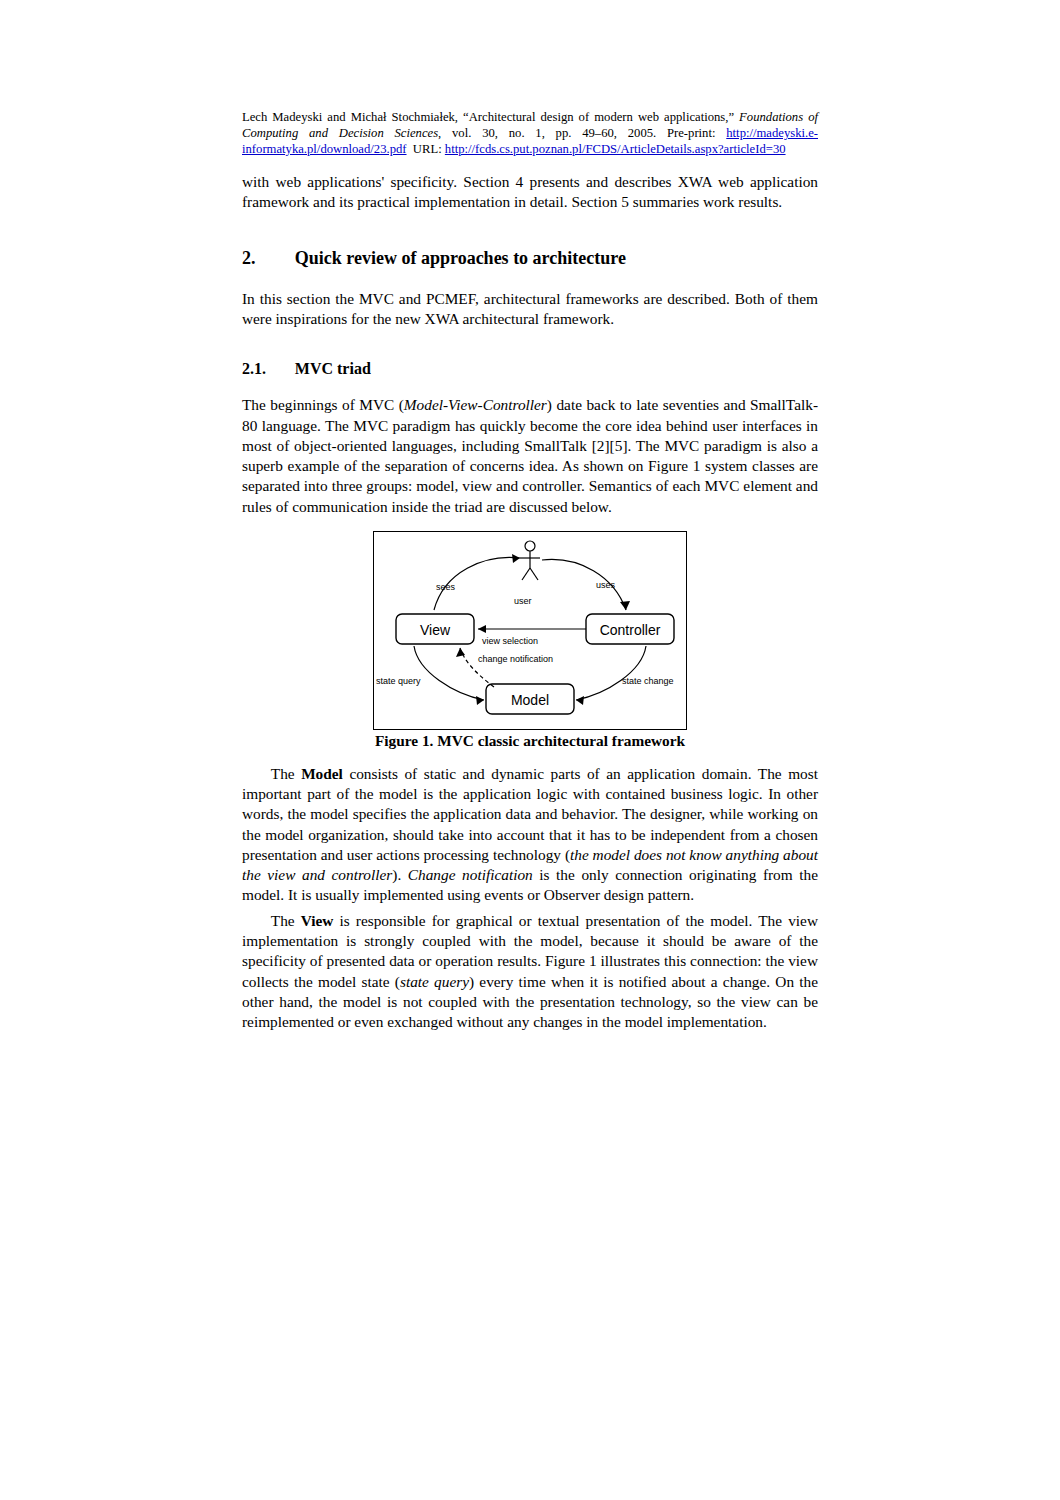Lech Madeyski and Michał Stochmiałek, “Architectural design of modern web applications,” Foundations of Computing and Decision Sciences, vol. 30, no. 1, pp. 49–60, 2005. Pre-print: http://madeyski.e-informatyka.pl/download/23.pdf URL: http://fcds.cs.put.poznan.pl/FCDS/ArticleDetails.aspx?articleId=30
with web applications' specificity. Section 4 presents and describes XWA web application framework and its practical implementation in detail. Section 5 summaries work results.
2. Quick review of approaches to architecture
In this section the MVC and PCMEF, architectural frameworks are described. Both of them were inspirations for the new XWA architectural framework.
2.1. MVC triad
The beginnings of MVC (Model-View-Controller) date back to late seventies and SmallTalk-80 language. The MVC paradigm has quickly become the core idea behind user interfaces in most of object-oriented languages, including SmallTalk [2][5]. The MVC paradigm is also a superb example of the separation of concerns idea. As shown on Figure 1 system classes are separated into three groups: model, view and controller. Semantics of each MVC element and rules of communication inside the triad are discussed below.
sees uses user View Controller Model view selection change notification state query state change
Figure 1. MVC classic architectural framework
The Model consists of static and dynamic parts of an application domain. The most important part of the model is the application logic with contained business logic. In other words, the model specifies the application data and behavior. The designer, while working on the model organization, should take into account that it has to be independent from a chosen presentation and user actions processing technology (the model does not know anything about the view and controller). Change notification is the only connection originating from the model. It is usually implemented using events or Observer design pattern.
The View is responsible for graphical or textual presentation of the model. The view implementation is strongly coupled with the model, because it should be aware of the specificity of presented data or operation results. Figure 1 illustrates this connection: the view collects the model state (state query) every time when it is notified about a change. On the other hand, the model is not coupled with the presentation technology, so the view can be reimplemented or even exchanged without any changes in the model implementation.